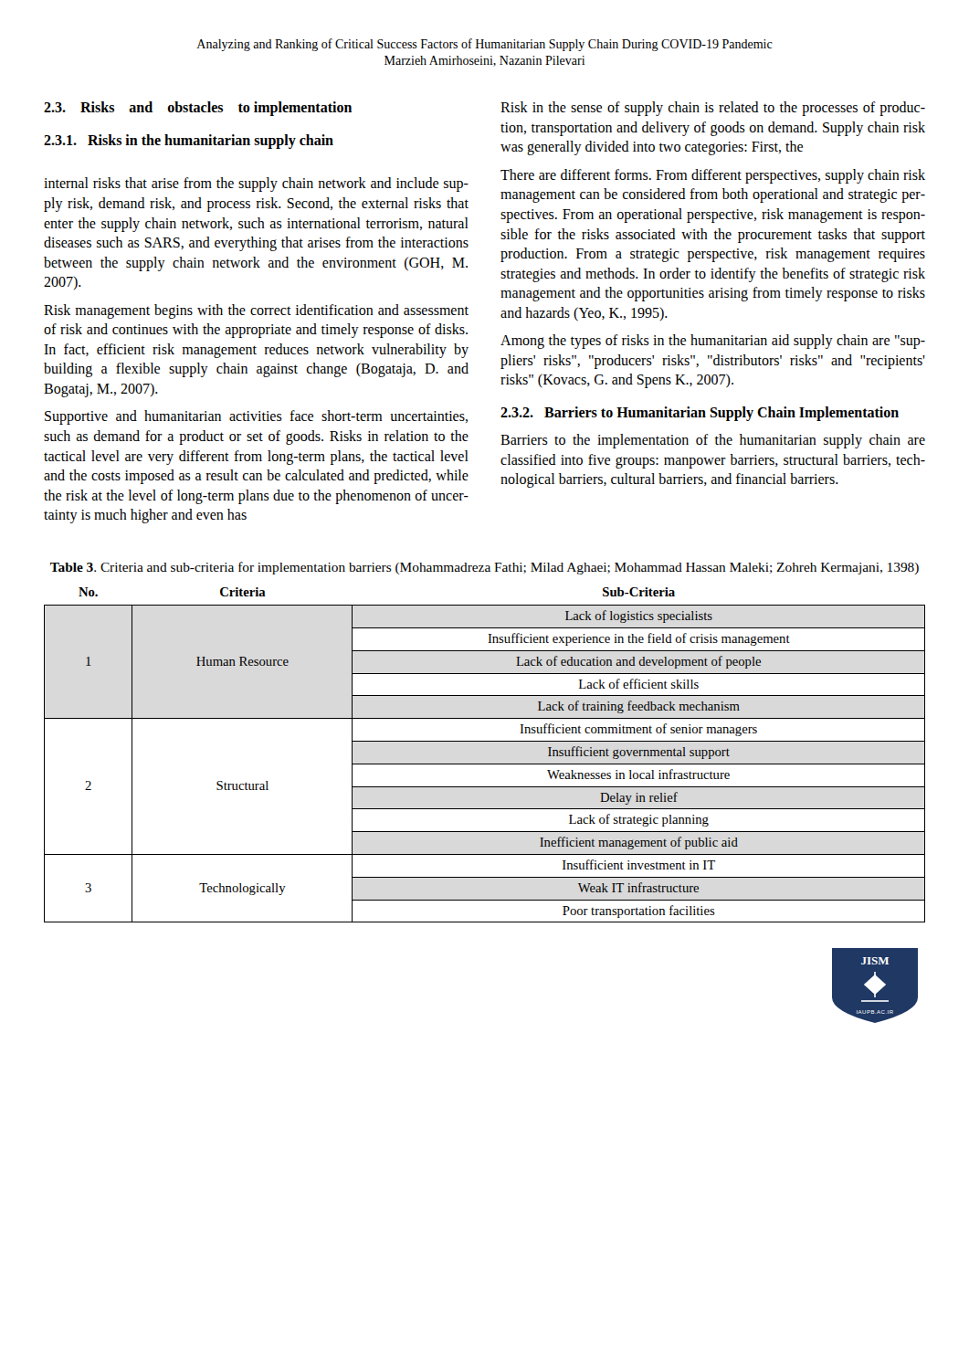Analyzing and Ranking of Critical Success Factors of Humanitarian Supply Chain During COVID-19 Pandemic
Marzieh Amirhoseini, Nazanin Pilevari
2.3. Risks and obstacles to implementation
2.3.1. Risks in the humanitarian supply chain
internal risks that arise from the supply chain network and include supply risk, demand risk, and process risk. Second, the external risks that enter the supply chain network, such as international terrorism, natural diseases such as SARS, and everything that arises from the interactions between the supply chain network and the environment (GOH, M. 2007).
Risk management begins with the correct identification and assessment of risk and continues with the appropriate and timely response of disks. In fact, efficient risk management reduces network vulnerability by building a flexible supply chain against change (Bogataja, D. and Bogataj, M., 2007).
Supportive and humanitarian activities face short-term uncertainties, such as demand for a product or set of goods. Risks in relation to the tactical level are very different from long-term plans, the tactical level and the costs imposed as a result can be calculated and predicted, while the risk at the level of long-term plans due to the phenomenon of uncertainty is much higher and even has
Risk in the sense of supply chain is related to the processes of production, transportation and delivery of goods on demand. Supply chain risk was generally divided into two categories: First, the
There are different forms. From different perspectives, supply chain risk management can be considered from both operational and strategic perspectives. From an operational perspective, risk management is responsible for the risks associated with the procurement tasks that support production. From a strategic perspective, risk management requires strategies and methods. In order to identify the benefits of strategic risk management and the opportunities arising from timely response to risks and hazards (Yeo, K., 1995).
Among the types of risks in the humanitarian aid supply chain are "suppliers' risks", "producers' risks", "distributors' risks" and "recipients' risks" (Kovacs, G. and Spens K., 2007).
2.3.2. Barriers to Humanitarian Supply Chain Implementation
Barriers to the implementation of the humanitarian supply chain are classified into five groups: manpower barriers, structural barriers, technological barriers, cultural barriers, and financial barriers.
Table 3. Criteria and sub-criteria for implementation barriers (Mohammadreza Fathi; Milad Aghaei; Mohammad Hassan Maleki; Zohreh Kermajani, 1398)
| No. | Criteria | Sub-Criteria |
| --- | --- | --- |
| 1 | Human Resource | Lack of logistics specialists |
| Insufficient experience in the field of crisis management |
| Lack of education and development of people |
| Lack of efficient skills |
| Lack of training feedback mechanism |
| 2 | Structural | Insufficient commitment of senior managers |
| Insufficient governmental support |
| Weaknesses in local infrastructure |
| Delay in relief |
| Lack of strategic planning |
| Inefficient management of public aid |
| 3 | Technologically | Insufficient investment in IT |
| Weak IT infrastructure |
| Poor transportation facilities |
JISM IAUPB.AC.IR